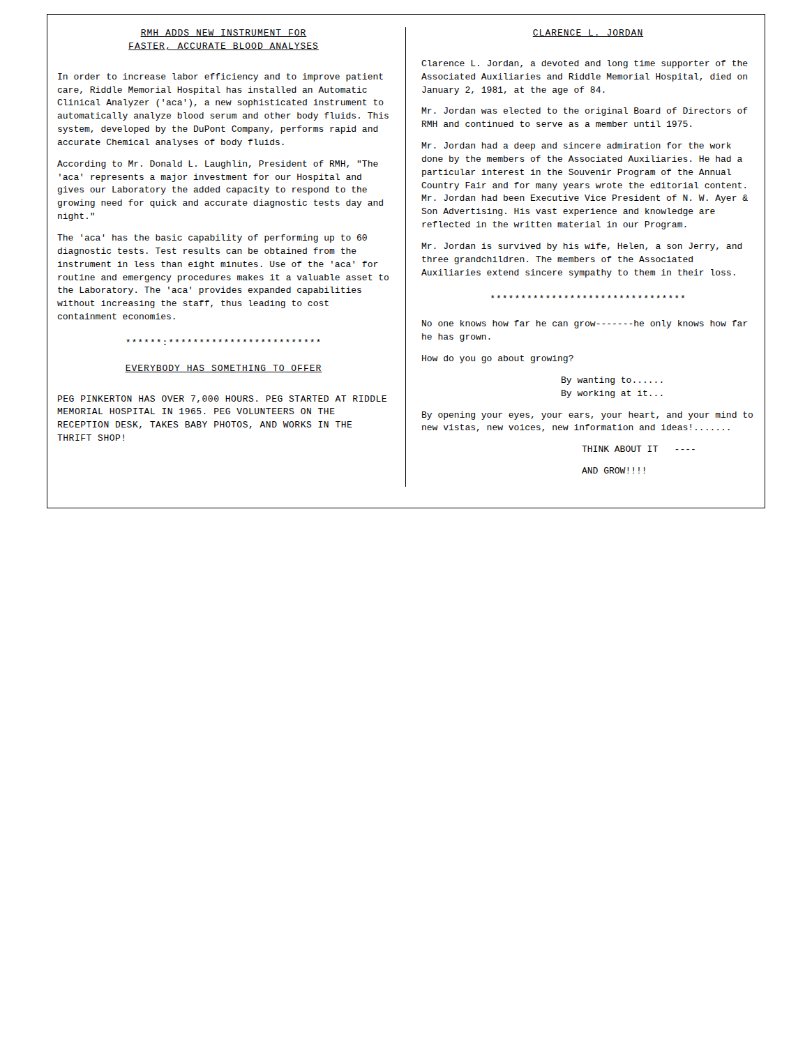RMH ADDS NEW INSTRUMENT FOR
FASTER, ACCURATE BLOOD ANALYSES
In order to increase labor efficiency and to improve patient care, Riddle Memorial Hospital has installed an Automatic Clinical Analyzer ('aca'), a new sophisticated instrument to automatically analyze blood serum and other body fluids. This system, developed by the DuPont Company, performs rapid and accurate Chemical analyses of body fluids.
According to Mr. Donald L. Laughlin, President of RMH, "The 'aca' represents a major investment for our Hospital and gives our Laboratory the added capacity to respond to the growing need for quick and accurate diagnostic tests day and night."
The 'aca' has the basic capability of performing up to 60 diagnostic tests. Test results can be obtained from the instrument in less than eight minutes. Use of the 'aca' for routine and emergency procedures makes it a valuable asset to the Laboratory. The 'aca' provides expanded capabilities without increasing the staff, thus leading to cost containment economies.
******:*************************
EVERYBODY HAS SOMETHING TO OFFER
PEG PINKERTON HAS OVER 7,000 HOURS. PEG STARTED AT RIDDLE MEMORIAL HOSPITAL IN 1965. PEG VOLUNTEERS ON THE RECEPTION DESK, TAKES BABY PHOTOS, AND WORKS IN THE THRIFT SHOP!
CLARENCE L. JORDAN
Clarence L. Jordan, a devoted and long time supporter of the Associated Auxiliaries and Riddle Memorial Hospital, died on January 2, 1981, at the age of 84.
Mr. Jordan was elected to the original Board of Directors of RMH and continued to serve as a member until 1975.
Mr. Jordan had a deep and sincere admiration for the work done by the members of the Associated Auxiliaries. He had a particular interest in the Souvenir Program of the Annual Country Fair and for many years wrote the editorial content. Mr. Jordan had been Executive Vice President of N. W. Ayer & Son Advertising. His vast experience and knowledge are reflected in the written material in our Program.
Mr. Jordan is survived by his wife, Helen, a son Jerry, and three grandchildren. The members of the Associated Auxiliaries extend sincere sympathy to them in their loss.
********************************
No one knows how far he can grow-------he only knows how far he has grown.
How do you go about growing?
By wanting to......
By working at it...
By opening your eyes, your ears, your heart, and your mind to new vistas, new voices, new information and ideas!.......
THINK ABOUT IT ----
AND GROW!!!!